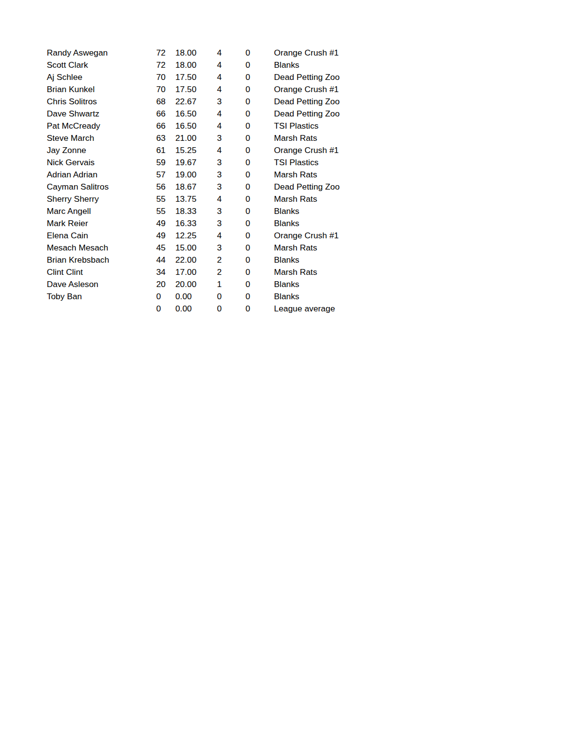| Randy Aswegan | 72 | 18.00 | 4 | 0 | Orange Crush #1 |
| Scott Clark | 72 | 18.00 | 4 | 0 | Blanks |
| Aj Schlee | 70 | 17.50 | 4 | 0 | Dead Petting Zoo |
| Brian Kunkel | 70 | 17.50 | 4 | 0 | Orange Crush #1 |
| Chris Solitros | 68 | 22.67 | 3 | 0 | Dead Petting Zoo |
| Dave Shwartz | 66 | 16.50 | 4 | 0 | Dead Petting Zoo |
| Pat McCready | 66 | 16.50 | 4 | 0 | TSI Plastics |
| Steve March | 63 | 21.00 | 3 | 0 | Marsh Rats |
| Jay Zonne | 61 | 15.25 | 4 | 0 | Orange Crush #1 |
| Nick Gervais | 59 | 19.67 | 3 | 0 | TSI Plastics |
| Adrian Adrian | 57 | 19.00 | 3 | 0 | Marsh Rats |
| Cayman Salitros | 56 | 18.67 | 3 | 0 | Dead Petting Zoo |
| Sherry Sherry | 55 | 13.75 | 4 | 0 | Marsh Rats |
| Marc Angell | 55 | 18.33 | 3 | 0 | Blanks |
| Mark Reier | 49 | 16.33 | 3 | 0 | Blanks |
| Elena Cain | 49 | 12.25 | 4 | 0 | Orange Crush #1 |
| Mesach Mesach | 45 | 15.00 | 3 | 0 | Marsh Rats |
| Brian Krebsbach | 44 | 22.00 | 2 | 0 | Blanks |
| Clint Clint | 34 | 17.00 | 2 | 0 | Marsh Rats |
| Dave Asleson | 20 | 20.00 | 1 | 0 | Blanks |
| Toby Ban | 0 | 0.00 | 0 | 0 | Blanks |
| | 0 | 0.00 | 0 | 0 | League average |